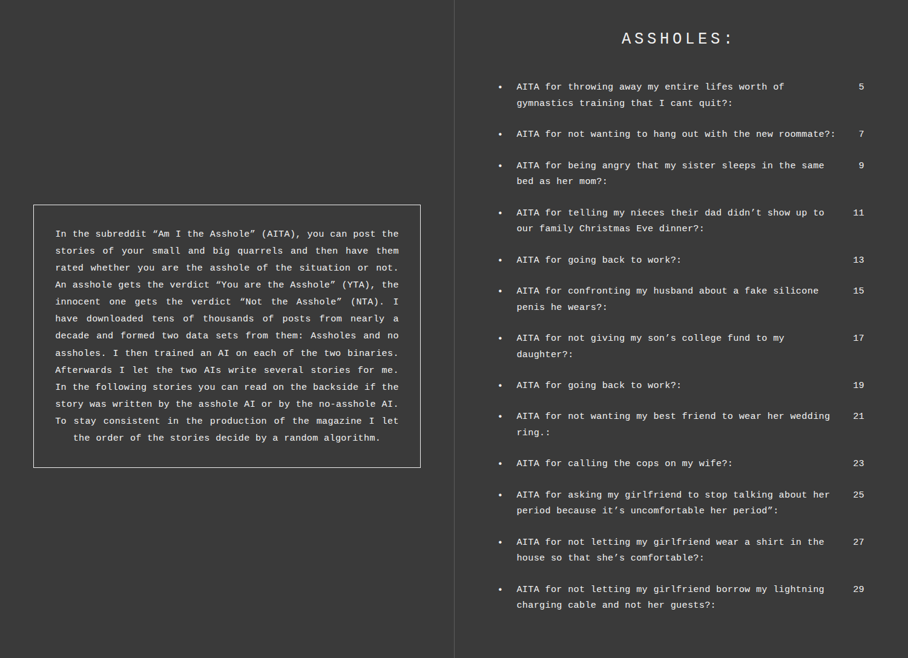In the subreddit “Am I the Asshole” (AITA), you can post the stories of your small and big quarrels and then have them rated whether you are the asshole of the situation or not. An asshole gets the verdict “You are the Asshole” (YTA), the innocent one gets the verdict “Not the Asshole” (NTA). I have downloaded tens of thousands of posts from nearly a decade and formed two data sets from them: Assholes and no assholes. I then trained an AI on each of the two binaries. Afterwards I let the two AIs write several stories for me. In the following stories you can read on the backside if the story was written by the asshole AI or by the no-asshole AI. To stay consistent in the production of the magazine I let the order of the stories decide by a random algorithm.
ASSHOLES:
AITA for throwing away my entire lifes worth of gymnastics training that I cant quit?: 5
AITA for not wanting to hang out with the new roommate?: 7
AITA for being angry that my sister sleeps in the same bed as her mom?: 9
AITA for telling my nieces their dad didn’t show up to our family Christmas Eve dinner?: 11
AITA for going back to work?: 13
AITA for confronting my husband about a fake silicone penis he wears?: 15
AITA for not giving my son’s college fund to my daughter?: 17
AITA for going back to work?: 19
AITA for not wanting my best friend to wear her wedding ring.: 21
AITA for calling the cops on my wife?: 23
AITA for asking my girlfriend to stop talking about her period because it’s uncomfortable her period”: 25
AITA for not letting my girlfriend wear a shirt in the house so that she’s comfortable?: 27
AITA for not letting my girlfriend borrow my lightning charging cable and not her guests?: 29